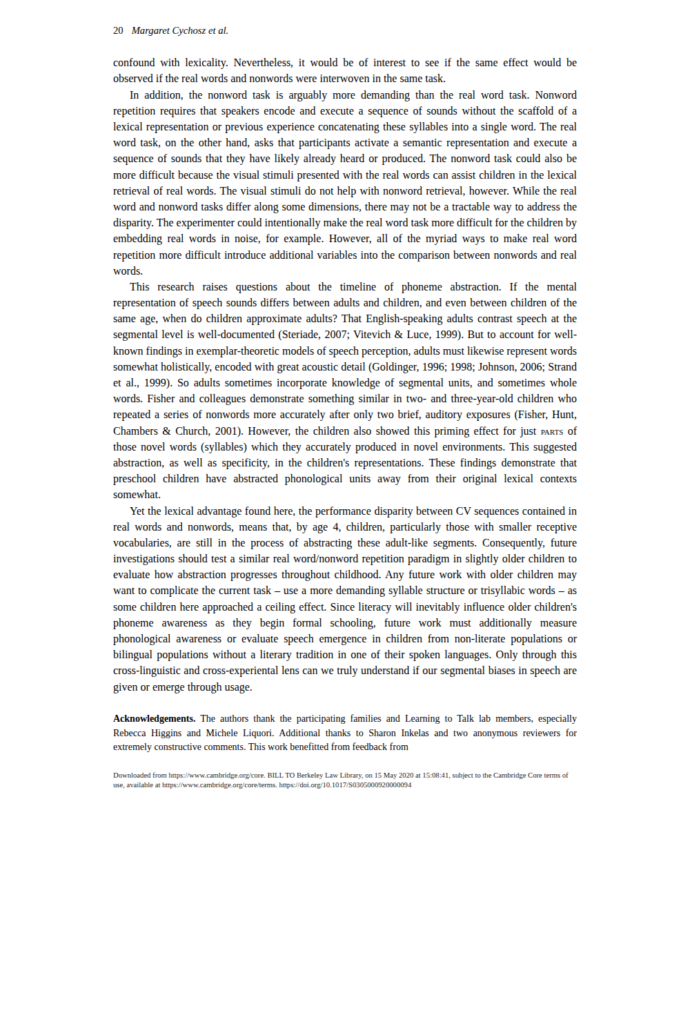20 Margaret Cychosz et al.
confound with lexicality. Nevertheless, it would be of interest to see if the same effect would be observed if the real words and nonwords were interwoven in the same task.
In addition, the nonword task is arguably more demanding than the real word task. Nonword repetition requires that speakers encode and execute a sequence of sounds without the scaffold of a lexical representation or previous experience concatenating these syllables into a single word. The real word task, on the other hand, asks that participants activate a semantic representation and execute a sequence of sounds that they have likely already heard or produced. The nonword task could also be more difficult because the visual stimuli presented with the real words can assist children in the lexical retrieval of real words. The visual stimuli do not help with nonword retrieval, however. While the real word and nonword tasks differ along some dimensions, there may not be a tractable way to address the disparity. The experimenter could intentionally make the real word task more difficult for the children by embedding real words in noise, for example. However, all of the myriad ways to make real word repetition more difficult introduce additional variables into the comparison between nonwords and real words.
This research raises questions about the timeline of phoneme abstraction. If the mental representation of speech sounds differs between adults and children, and even between children of the same age, when do children approximate adults? That English-speaking adults contrast speech at the segmental level is well-documented (Steriade, 2007; Vitevich & Luce, 1999). But to account for well-known findings in exemplar-theoretic models of speech perception, adults must likewise represent words somewhat holistically, encoded with great acoustic detail (Goldinger, 1996; 1998; Johnson, 2006; Strand et al., 1999). So adults sometimes incorporate knowledge of segmental units, and sometimes whole words. Fisher and colleagues demonstrate something similar in two- and three-year-old children who repeated a series of nonwords more accurately after only two brief, auditory exposures (Fisher, Hunt, Chambers & Church, 2001). However, the children also showed this priming effect for just parts of those novel words (syllables) which they accurately produced in novel environments. This suggested abstraction, as well as specificity, in the children's representations. These findings demonstrate that preschool children have abstracted phonological units away from their original lexical contexts somewhat.
Yet the lexical advantage found here, the performance disparity between CV sequences contained in real words and nonwords, means that, by age 4, children, particularly those with smaller receptive vocabularies, are still in the process of abstracting these adult-like segments. Consequently, future investigations should test a similar real word/nonword repetition paradigm in slightly older children to evaluate how abstraction progresses throughout childhood. Any future work with older children may want to complicate the current task – use a more demanding syllable structure or trisyllabic words – as some children here approached a ceiling effect. Since literacy will inevitably influence older children's phoneme awareness as they begin formal schooling, future work must additionally measure phonological awareness or evaluate speech emergence in children from non-literate populations or bilingual populations without a literary tradition in one of their spoken languages. Only through this cross-linguistic and cross-experiental lens can we truly understand if our segmental biases in speech are given or emerge through usage.
Acknowledgements. The authors thank the participating families and Learning to Talk lab members, especially Rebecca Higgins and Michele Liquori. Additional thanks to Sharon Inkelas and two anonymous reviewers for extremely constructive comments. This work benefitted from feedback from
Downloaded from https://www.cambridge.org/core. BILL TO Berkeley Law Library, on 15 May 2020 at 15:08:41, subject to the Cambridge Core terms of use, available at https://www.cambridge.org/core/terms. https://doi.org/10.1017/S0305000920000094